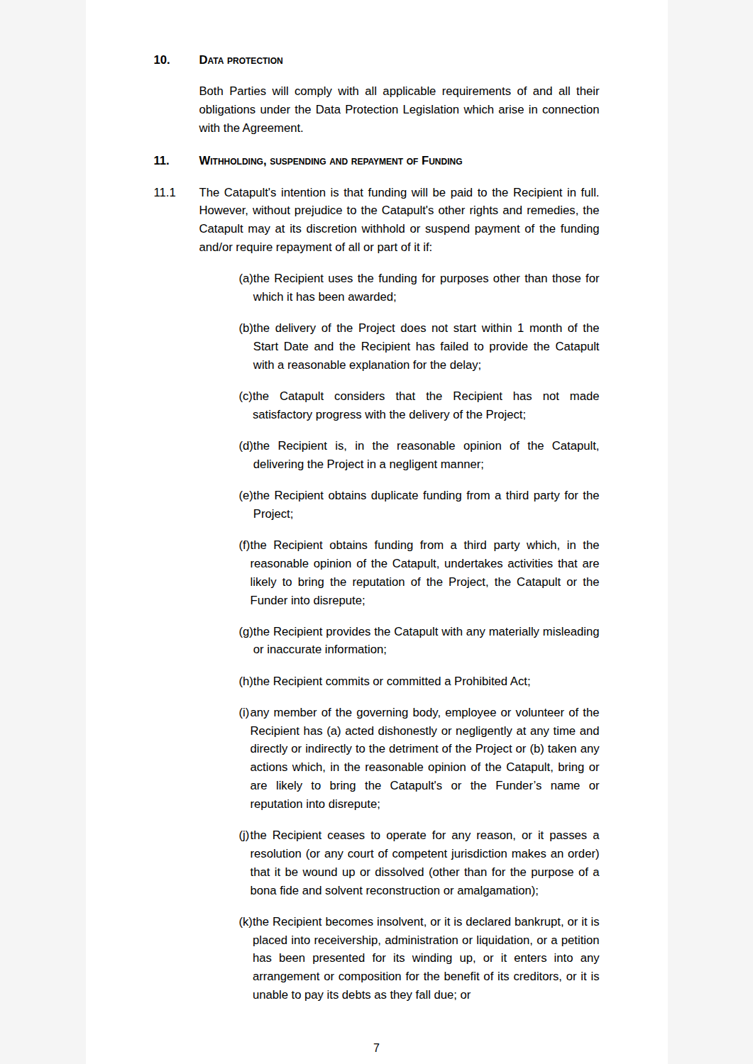10.
Data protection
Both Parties will comply with all applicable requirements of and all their obligations under the Data Protection Legislation which arise in connection with the Agreement.
11.
Withholding, suspending and repayment of Funding
11.1
The Catapult's intention is that funding will be paid to the Recipient in full. However, without prejudice to the Catapult's other rights and remedies, the Catapult may at its discretion withhold or suspend payment of the funding and/or require repayment of all or part of it if:
(a) the Recipient uses the funding for purposes other than those for which it has been awarded;
(b) the delivery of the Project does not start within 1 month of the Start Date and the Recipient has failed to provide the Catapult with a reasonable explanation for the delay;
(c) the Catapult considers that the Recipient has not made satisfactory progress with the delivery of the Project;
(d) the Recipient is, in the reasonable opinion of the Catapult, delivering the Project in a negligent manner;
(e) the Recipient obtains duplicate funding from a third party for the Project;
(f) the Recipient obtains funding from a third party which, in the reasonable opinion of the Catapult, undertakes activities that are likely to bring the reputation of the Project, the Catapult or the Funder into disrepute;
(g) the Recipient provides the Catapult with any materially misleading or inaccurate information;
(h) the Recipient commits or committed a Prohibited Act;
(i) any member of the governing body, employee or volunteer of the Recipient has (a) acted dishonestly or negligently at any time and directly or indirectly to the detriment of the Project or (b) taken any actions which, in the reasonable opinion of the Catapult, bring or are likely to bring the Catapult's or the Funder’s name or reputation into disrepute;
(j) the Recipient ceases to operate for any reason, or it passes a resolution (or any court of competent jurisdiction makes an order) that it be wound up or dissolved (other than for the purpose of a bona fide and solvent reconstruction or amalgamation);
(k) the Recipient becomes insolvent, or it is declared bankrupt, or it is placed into receivership, administration or liquidation, or a petition has been presented for its winding up, or it enters into any arrangement or composition for the benefit of its creditors, or it is unable to pay its debts as they fall due; or
7